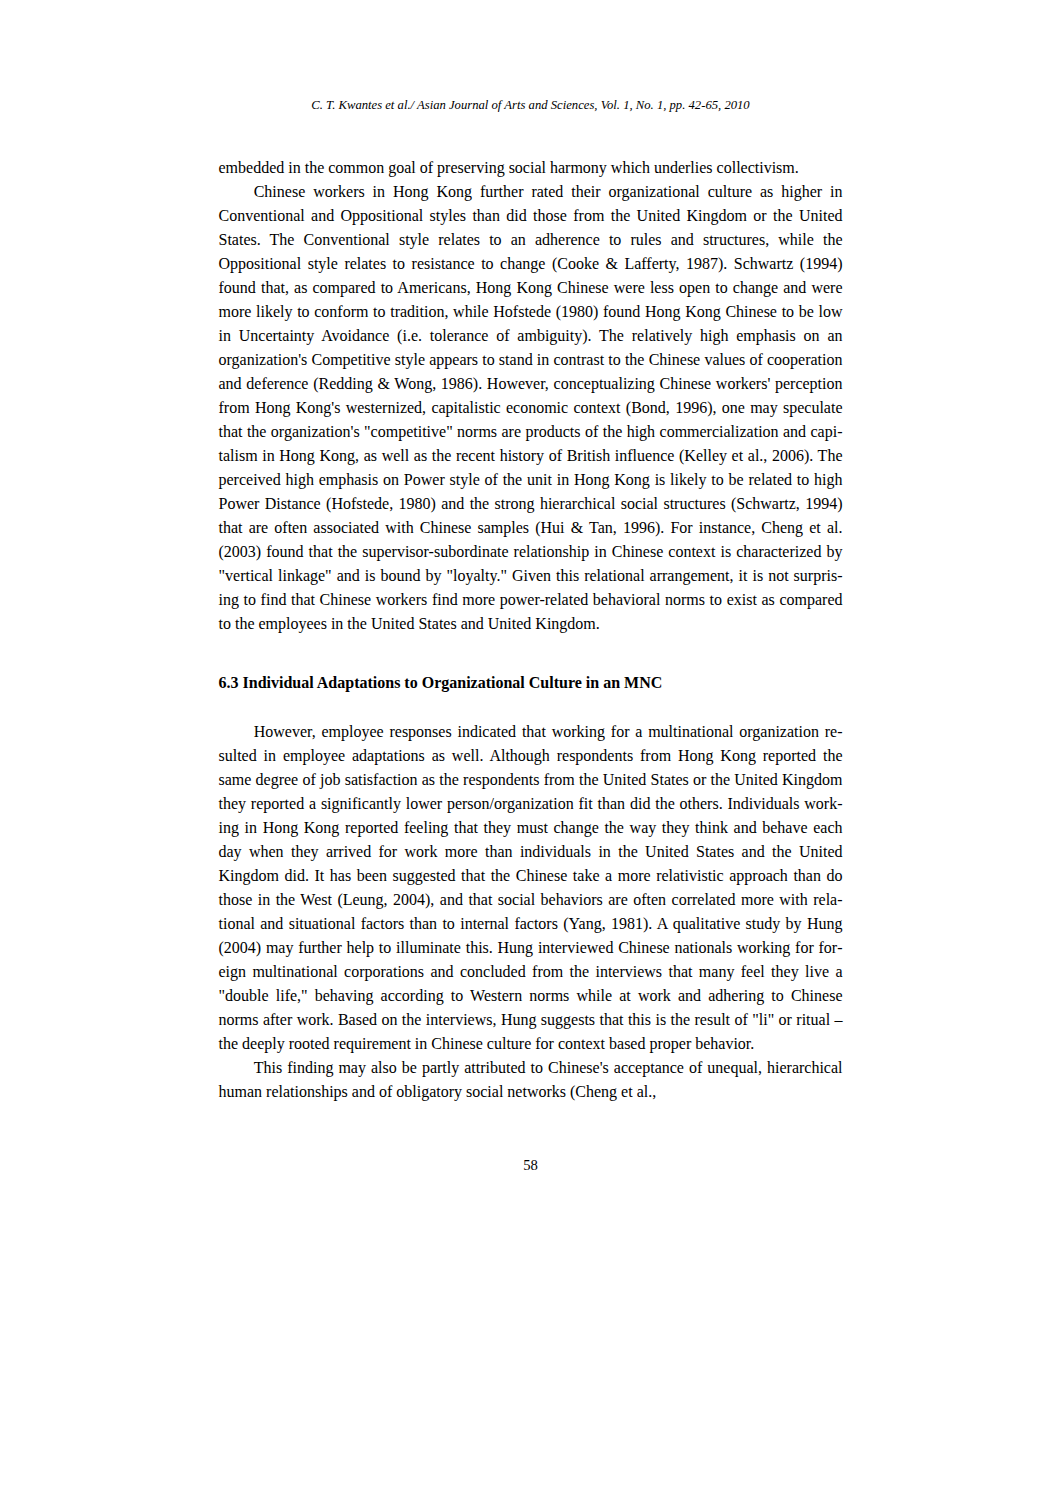C. T. Kwantes et al./ Asian Journal of Arts and Sciences, Vol. 1, No. 1, pp. 42-65, 2010
embedded in the common goal of preserving social harmony which underlies collectivism.
Chinese workers in Hong Kong further rated their organizational culture as higher in Conventional and Oppositional styles than did those from the United Kingdom or the United States. The Conventional style relates to an adherence to rules and structures, while the Oppositional style relates to resistance to change (Cooke & Lafferty, 1987). Schwartz (1994) found that, as compared to Americans, Hong Kong Chinese were less open to change and were more likely to conform to tradition, while Hofstede (1980) found Hong Kong Chinese to be low in Uncertainty Avoidance (i.e. tolerance of ambiguity). The relatively high emphasis on an organization's Competitive style appears to stand in contrast to the Chinese values of cooperation and deference (Redding & Wong, 1986). However, conceptualizing Chinese workers' perception from Hong Kong's westernized, capitalistic economic context (Bond, 1996), one may speculate that the organization's "competitive" norms are products of the high commercialization and capitalism in Hong Kong, as well as the recent history of British influence (Kelley et al., 2006). The perceived high emphasis on Power style of the unit in Hong Kong is likely to be related to high Power Distance (Hofstede, 1980) and the strong hierarchical social structures (Schwartz, 1994) that are often associated with Chinese samples (Hui & Tan, 1996). For instance, Cheng et al. (2003) found that the supervisor-subordinate relationship in Chinese context is characterized by "vertical linkage" and is bound by "loyalty." Given this relational arrangement, it is not surprising to find that Chinese workers find more power-related behavioral norms to exist as compared to the employees in the United States and United Kingdom.
6.3 Individual Adaptations to Organizational Culture in an MNC
However, employee responses indicated that working for a multinational organization resulted in employee adaptations as well. Although respondents from Hong Kong reported the same degree of job satisfaction as the respondents from the United States or the United Kingdom they reported a significantly lower person/organization fit than did the others. Individuals working in Hong Kong reported feeling that they must change the way they think and behave each day when they arrived for work more than individuals in the United States and the United Kingdom did. It has been suggested that the Chinese take a more relativistic approach than do those in the West (Leung, 2004), and that social behaviors are often correlated more with relational and situational factors than to internal factors (Yang, 1981). A qualitative study by Hung (2004) may further help to illuminate this. Hung interviewed Chinese nationals working for foreign multinational corporations and concluded from the interviews that many feel they live a "double life," behaving according to Western norms while at work and adhering to Chinese norms after work. Based on the interviews, Hung suggests that this is the result of "li" or ritual – the deeply rooted requirement in Chinese culture for context based proper behavior.
This finding may also be partly attributed to Chinese's acceptance of unequal, hierarchical human relationships and of obligatory social networks (Cheng et al.,
58